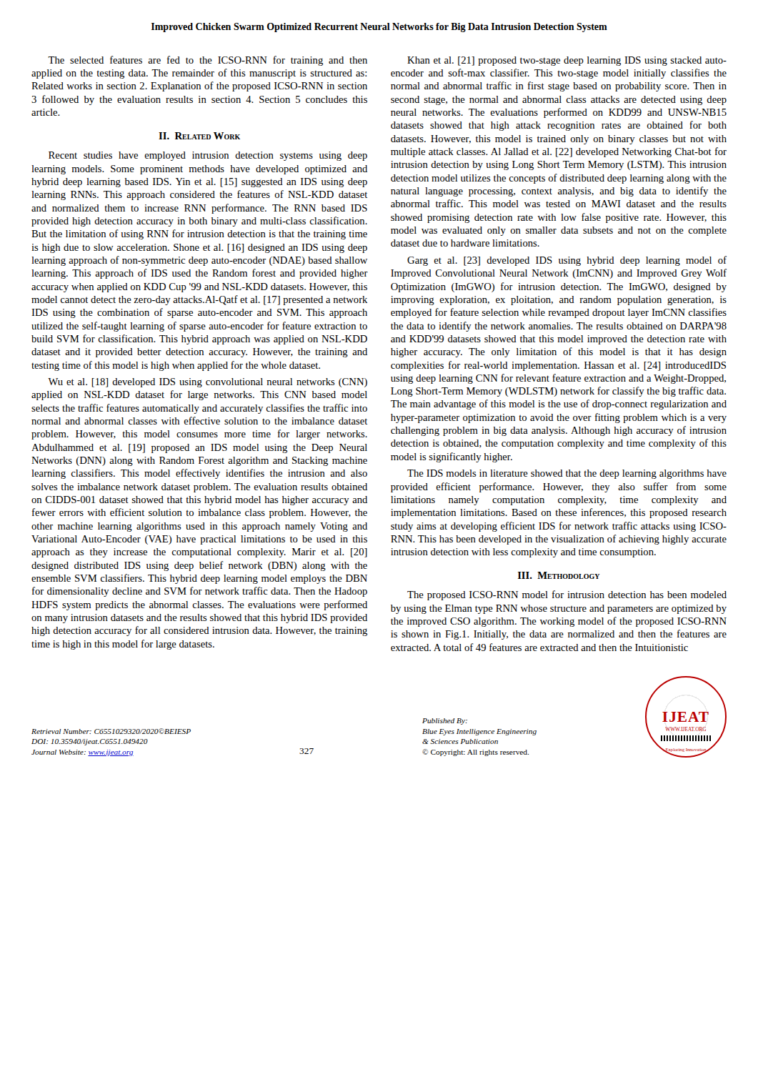Improved Chicken Swarm Optimized Recurrent Neural Networks for Big Data Intrusion Detection System
The selected features are fed to the ICSO-RNN for training and then applied on the testing data. The remainder of this manuscript is structured as: Related works in section 2. Explanation of the proposed ICSO-RNN in section 3 followed by the evaluation results in section 4. Section 5 concludes this article.
II. Related Work
Recent studies have employed intrusion detection systems using deep learning models. Some prominent methods have developed optimized and hybrid deep learning based IDS. Yin et al. [15] suggested an IDS using deep learning RNNs. This approach considered the features of NSL-KDD dataset and normalized them to increase RNN performance. The RNN based IDS provided high detection accuracy in both binary and multi-class classification. But the limitation of using RNN for intrusion detection is that the training time is high due to slow acceleration. Shone et al. [16] designed an IDS using deep learning approach of non-symmetric deep auto-encoder (NDAE) based shallow learning. This approach of IDS used the Random forest and provided higher accuracy when applied on KDD Cup '99 and NSL-KDD datasets. However, this model cannot detect the zero-day attacks.Al-Qatf et al. [17] presented a network IDS using the combination of sparse auto-encoder and SVM. This approach utilized the self-taught learning of sparse auto-encoder for feature extraction to build SVM for classification. This hybrid approach was applied on NSL-KDD dataset and it provided better detection accuracy. However, the training and testing time of this model is high when applied for the whole dataset.
Wu et al. [18] developed IDS using convolutional neural networks (CNN) applied on NSL-KDD dataset for large networks. This CNN based model selects the traffic features automatically and accurately classifies the traffic into normal and abnormal classes with effective solution to the imbalance dataset problem. However, this model consumes more time for larger networks. Abdulhammed et al. [19] proposed an IDS model using the Deep Neural Networks (DNN) along with Random Forest algorithm and Stacking machine learning classifiers. This model effectively identifies the intrusion and also solves the imbalance network dataset problem. The evaluation results obtained on CIDDS-001 dataset showed that this hybrid model has higher accuracy and fewer errors with efficient solution to imbalance class problem. However, the other machine learning algorithms used in this approach namely Voting and Variational Auto-Encoder (VAE) have practical limitations to be used in this approach as they increase the computational complexity. Marir et al. [20] designed distributed IDS using deep belief network (DBN) along with the ensemble SVM classifiers. This hybrid deep learning model employs the DBN for dimensionality decline and SVM for network traffic data. Then the Hadoop HDFS system predicts the abnormal classes. The evaluations were performed on many intrusion datasets and the results showed that this hybrid IDS provided high detection accuracy for all considered intrusion data. However, the training time is high in this model for large datasets.
Khan et al. [21] proposed two-stage deep learning IDS using stacked auto-encoder and soft-max classifier. This two-stage model initially classifies the normal and abnormal traffic in first stage based on probability score. Then in second stage, the normal and abnormal class attacks are detected using deep neural networks. The evaluations performed on KDD99 and UNSW-NB15 datasets showed that high attack recognition rates are obtained for both datasets. However, this model is trained only on binary classes but not with multiple attack classes. Al Jallad et al. [22] developed Networking Chat-bot for intrusion detection by using Long Short Term Memory (LSTM). This intrusion detection model utilizes the concepts of distributed deep learning along with the natural language processing, context analysis, and big data to identify the abnormal traffic. This model was tested on MAWI dataset and the results showed promising detection rate with low false positive rate. However, this model was evaluated only on smaller data subsets and not on the complete dataset due to hardware limitations.
Garg et al. [23] developed IDS using hybrid deep learning model of Improved Convolutional Neural Network (ImCNN) and Improved Grey Wolf Optimization (ImGWO) for intrusion detection. The ImGWO, designed by improving exploration, ex ploitation, and random population generation, is employed for feature selection while revamped dropout layer ImCNN classifies the data to identify the network anomalies. The results obtained on DARPA'98 and KDD'99 datasets showed that this model improved the detection rate with higher accuracy. The only limitation of this model is that it has design complexities for real-world implementation. Hassan et al. [24] introducedIDS using deep learning CNN for relevant feature extraction and a Weight-Dropped, Long Short-Term Memory (WDLSTM) network for classify the big traffic data. The main advantage of this model is the use of drop-connect regularization and hyper-parameter optimization to avoid the over fitting problem which is a very challenging problem in big data analysis. Although high accuracy of intrusion detection is obtained, the computation complexity and time complexity of this model is significantly higher.
The IDS models in literature showed that the deep learning algorithms have provided efficient performance. However, they also suffer from some limitations namely computation complexity, time complexity and implementation limitations. Based on these inferences, this proposed research study aims at developing efficient IDS for network traffic attacks using ICSO-RNN. This has been developed in the visualization of achieving highly accurate intrusion detection with less complexity and time consumption.
III. Methodology
The proposed ICSO-RNN model for intrusion detection has been modeled by using the Elman type RNN whose structure and parameters are optimized by the improved CSO algorithm. The working model of the proposed ICSO-RNN is shown in Fig.1. Initially, the data are normalized and then the features are extracted. A total of 49 features are extracted and then the Intuitionistic
Retrieval Number: C6551029320/2020©BEIESP
DOI: 10.35940/ijeat.C6551.049420
Journal Website: www.ijeat.org
327
Published By:
Blue Eyes Intelligence Engineering
& Sciences Publication
© Copyright: All rights reserved.
IJEAT
WWW.IJEAT.ORG
Exploring Innovation